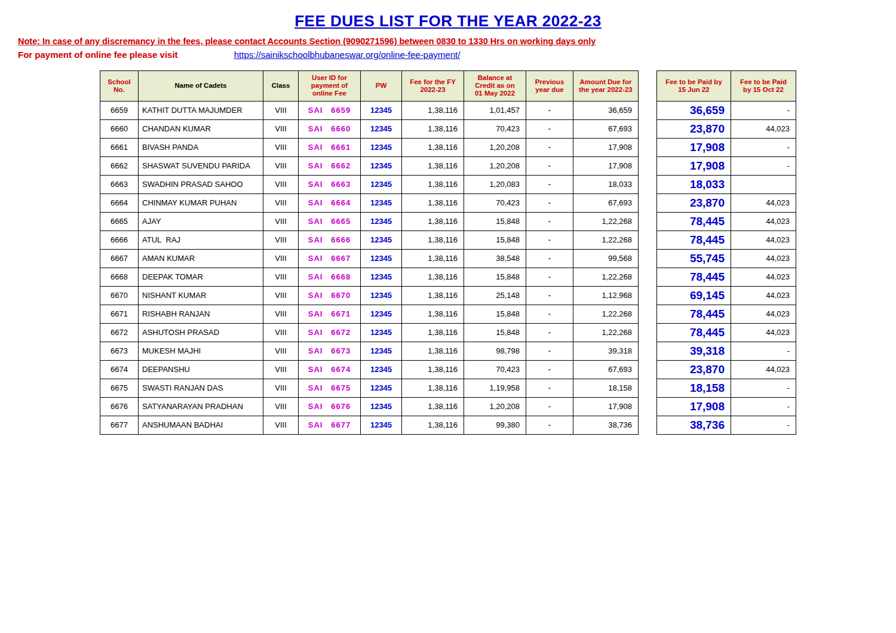FEE DUES LIST FOR THE YEAR 2022-23
Note: In case of any discremancy in the fees, please contact Accounts Section (9090271596) between 0830 to 1330 Hrs on working days only
For payment of online fee please visit https://sainikschoolbhubaneswar.org/online-fee-payment/
| School No. | Name of Cadets | Class | User ID for payment of online Fee | PW | Fee for the FY 2022-23 | Balance at Credit as on 01 May 2022 | Previous year due | Amount Due for the year 2022-23 | | Fee to be Paid by 15 Jun 22 | Fee to be Paid by 15 Oct 22 |
| --- | --- | --- | --- | --- | --- | --- | --- | --- | --- | --- | --- |
| 6659 | KATHIT DUTTA MAJUMDER | VIII | SAI 6659 | 12345 | 1,38,116 | 1,01,457 | - | 36,659 | | 36,659 | - |
| 6660 | CHANDAN KUMAR | VIII | SAI 6660 | 12345 | 1,38,116 | 70,423 | - | 67,693 | | 23,870 | 44,023 |
| 6661 | BIVASH PANDA | VIII | SAI 6661 | 12345 | 1,38,116 | 1,20,208 | - | 17,908 | | 17,908 | - |
| 6662 | SHASWAT SUVENDU PARIDA | VIII | SAI 6662 | 12345 | 1,38,116 | 1,20,208 | - | 17,908 | | 17,908 | - |
| 6663 | SWADHIN PRASAD SAHOO | VIII | SAI 6663 | 12345 | 1,38,116 | 1,20,083 | - | 18,033 | | 18,033 | |
| 6664 | CHINMAY KUMAR PUHAN | VIII | SAI 6664 | 12345 | 1,38,116 | 70,423 | - | 67,693 | | 23,870 | 44,023 |
| 6665 | AJAY | VIII | SAI 6665 | 12345 | 1,38,116 | 15,848 | - | 1,22,268 | | 78,445 | 44,023 |
| 6666 | ATUL RAJ | VIII | SAI 6666 | 12345 | 1,38,116 | 15,848 | - | 1,22,268 | | 78,445 | 44,023 |
| 6667 | AMAN KUMAR | VIII | SAI 6667 | 12345 | 1,38,116 | 38,548 | - | 99,568 | | 55,745 | 44,023 |
| 6668 | DEEPAK TOMAR | VIII | SAI 6668 | 12345 | 1,38,116 | 15,848 | - | 1,22,268 | | 78,445 | 44,023 |
| 6670 | NISHANT KUMAR | VIII | SAI 6670 | 12345 | 1,38,116 | 25,148 | - | 1,12,968 | | 69,145 | 44,023 |
| 6671 | RISHABH RANJAN | VIII | SAI 6671 | 12345 | 1,38,116 | 15,848 | - | 1,22,268 | | 78,445 | 44,023 |
| 6672 | ASHUTOSH PRASAD | VIII | SAI 6672 | 12345 | 1,38,116 | 15,848 | - | 1,22,268 | | 78,445 | 44,023 |
| 6673 | MUKESH MAJHI | VIII | SAI 6673 | 12345 | 1,38,116 | 98,798 | - | 39,318 | | 39,318 | - |
| 6674 | DEEPANSHU | VIII | SAI 6674 | 12345 | 1,38,116 | 70,423 | - | 67,693 | | 23,870 | 44,023 |
| 6675 | SWASTI RANJAN DAS | VIII | SAI 6675 | 12345 | 1,38,116 | 1,19,958 | - | 18,158 | | 18,158 | - |
| 6676 | SATYANARAYAN PRADHAN | VIII | SAI 6676 | 12345 | 1,38,116 | 1,20,208 | - | 17,908 | | 17,908 | - |
| 6677 | ANSHUMAAN BADHAI | VIII | SAI 6677 | 12345 | 1,38,116 | 99,380 | - | 38,736 | | 38,736 | - |